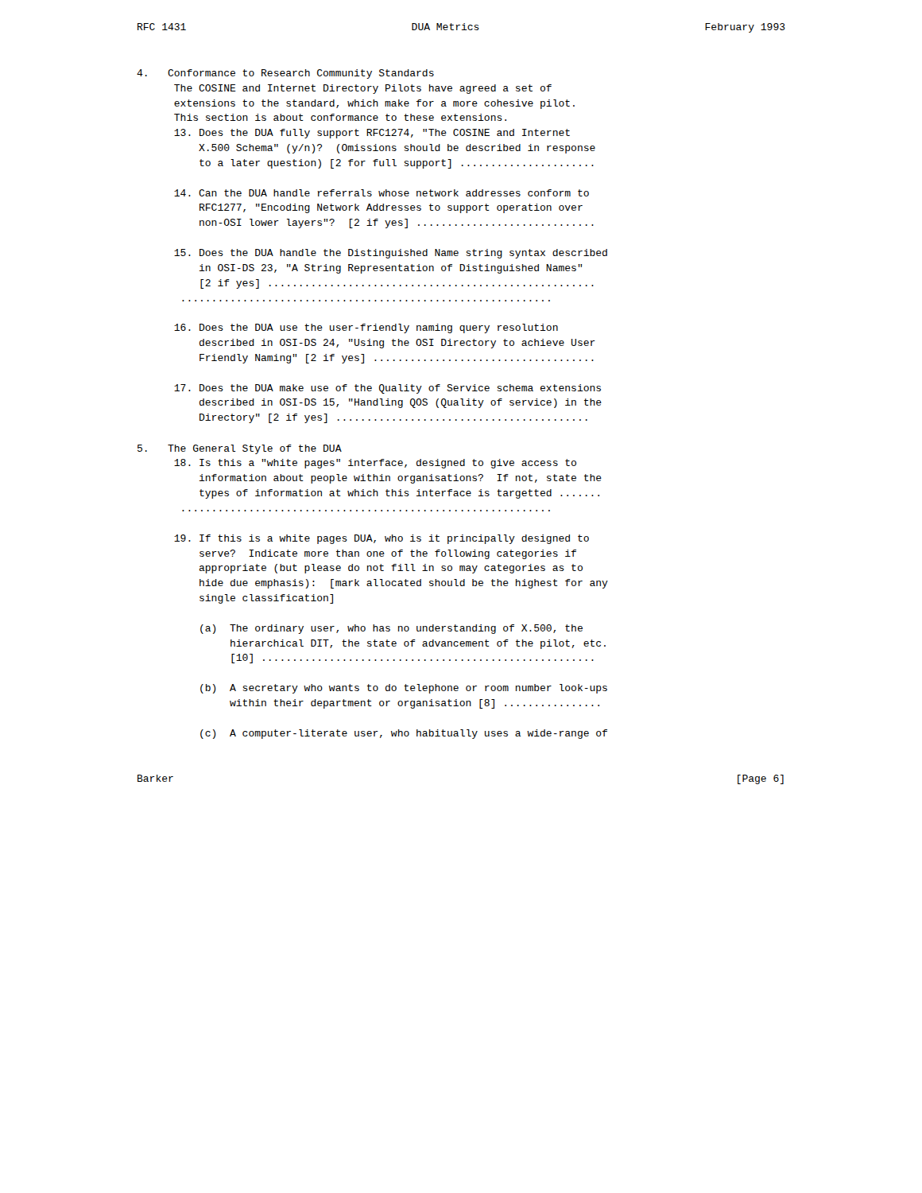RFC 1431 DUA Metrics February 1993
4. Conformance to Research Community Standards
   The COSINE and Internet Directory Pilots have agreed a set of
   extensions to the standard, which make for a more cohesive pilot.
   This section is about conformance to these extensions.
   13. Does the DUA fully support RFC1274, "The COSINE and Internet
       X.500 Schema" (y/n)?  (Omissions should be described in response
       to a later question) [2 for full support] ......................

   14. Can the DUA handle referrals whose network addresses conform to
       RFC1277, "Encoding Network Addresses to support operation over
       non-OSI lower layers"?  [2 if yes] .............................

   15. Does the DUA handle the Distinguished Name string syntax described
       in OSI-DS 23, "A String Representation of Distinguished Names"
       [2 if yes] .....................................................
    ............................................................

   16. Does the DUA use the user-friendly naming query resolution
       described in OSI-DS 24, "Using the OSI Directory to achieve User
       Friendly Naming" [2 if yes] ....................................

   17. Does the DUA make use of the Quality of Service schema extensions
       described in OSI-DS 15, "Handling QOS (Quality of service) in the
       Directory" [2 if yes] .........................................
5. The General Style of the DUA
   18. Is this a "white pages" interface, designed to give access to
       information about people within organisations?  If not, state the
       types of information at which this interface is targetted .......
    ............................................................

   19. If this is a white pages DUA, who is it principally designed to
       serve?  Indicate more than one of the following categories if
       appropriate (but please do not fill in so may categories as to
       hide due emphasis):  [mark allocated should be the highest for any
       single classification]

       (a)  The ordinary user, who has no understanding of X.500, the
            hierarchical DIT, the state of advancement of the pilot, etc.
            [10] ......................................................

       (b)  A secretary who wants to do telephone or room number look-ups
            within their department or organisation [8] ................

       (c)  A computer-literate user, who habitually uses a wide-range of
Barker [Page 6]